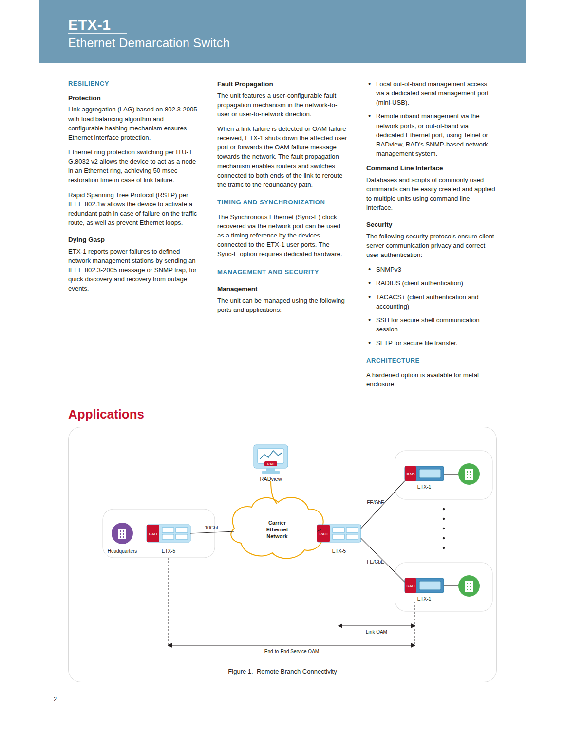ETX-1
Ethernet Demarcation Switch
Resiliency
Protection
Link aggregation (LAG) based on 802.3-2005 with load balancing algorithm and configurable hashing mechanism ensures Ethernet interface protection.
Ethernet ring protection switching per ITU-T G.8032 v2 allows the device to act as a node in an Ethernet ring, achieving 50 msec restoration time in case of link failure.
Rapid Spanning Tree Protocol (RSTP) per IEEE 802.1w allows the device to activate a redundant path in case of failure on the traffic route, as well as prevent Ethernet loops.
Dying Gasp
ETX-1 reports power failures to defined network management stations by sending an IEEE 802.3-2005 message or SNMP trap, for quick discovery and recovery from outage events.
Fault Propagation
The unit features a user-configurable fault propagation mechanism in the network-to-user or user-to-network direction.
When a link failure is detected or OAM failure received, ETX-1 shuts down the affected user port or forwards the OAM failure message towards the network. The fault propagation mechanism enables routers and switches connected to both ends of the link to reroute the traffic to the redundancy path.
Timing and Synchronization
The Synchronous Ethernet (Sync-E) clock recovered via the network port can be used as a timing reference by the devices connected to the ETX-1 user ports. The Sync-E option requires dedicated hardware.
Management and Security
Management
The unit can be managed using the following ports and applications:
Local out-of-band management access via a dedicated serial management port (mini-USB).
Remote inband management via the network ports, or out-of-band via dedicated Ethernet port, using Telnet or RADview, RAD's SNMP-based network management system.
Command Line Interface
Databases and scripts of commonly used commands can be easily created and applied to multiple units using command line interface.
Security
The following security protocols ensure client server communication privacy and correct user authentication:
SNMPv3
RADIUS (client authentication)
TACACS+ (client authentication and accounting)
SSH for secure shell communication session
SFTP for secure file transfer.
Architecture
A hardened option is available for metal enclosure.
Applications
RAD RADview Carrier Ethernet Network Headquarters RAD ETX-5 10GbE RAD ETX-5 RAD ETX-1 RAD ETX-1 FE/GbE FE/GbE Link OAM End-to-End Service OAM
Figure 1. Remote Branch Connectivity
2